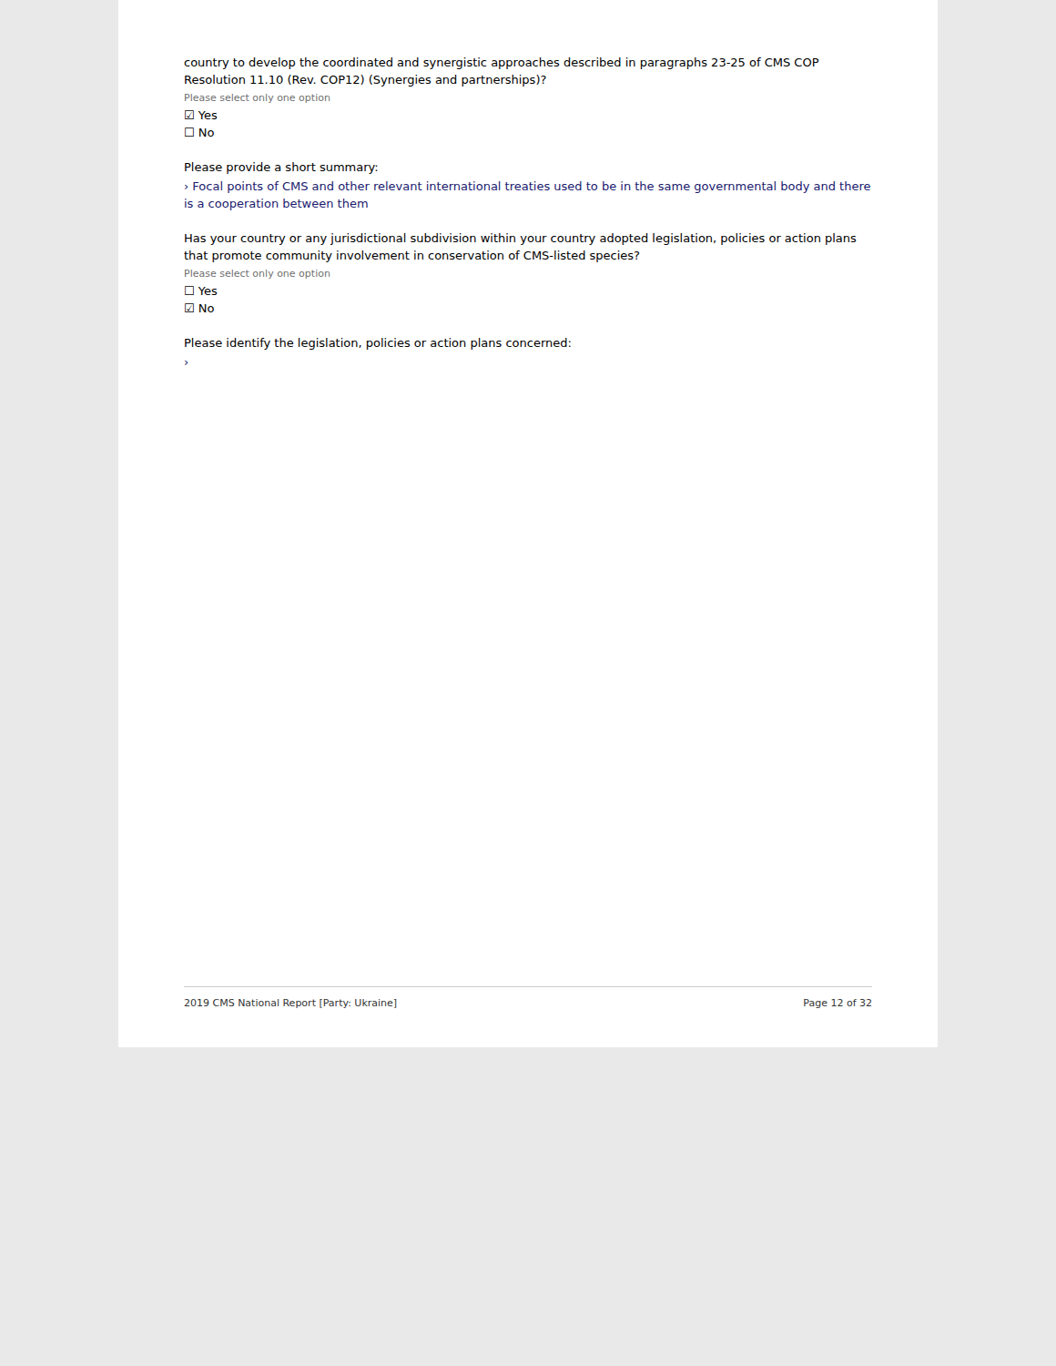country to develop the coordinated and synergistic approaches described in paragraphs 23-25 of CMS COP Resolution 11.10 (Rev. COP12) (Synergies and partnerships)?
Please select only one option
☑ Yes
☐ No
Please provide a short summary:
› Focal points of CMS and other relevant international treaties used to be in the same governmental body and there is a cooperation between them
Has your country or any jurisdictional subdivision within your country adopted legislation, policies or action plans that promote community involvement in conservation of CMS-listed species?
Please select only one option
☐ Yes
☑ No
Please identify the legislation, policies or action plans concerned:
›
2019 CMS National Report [Party: Ukraine] Page 12 of 32